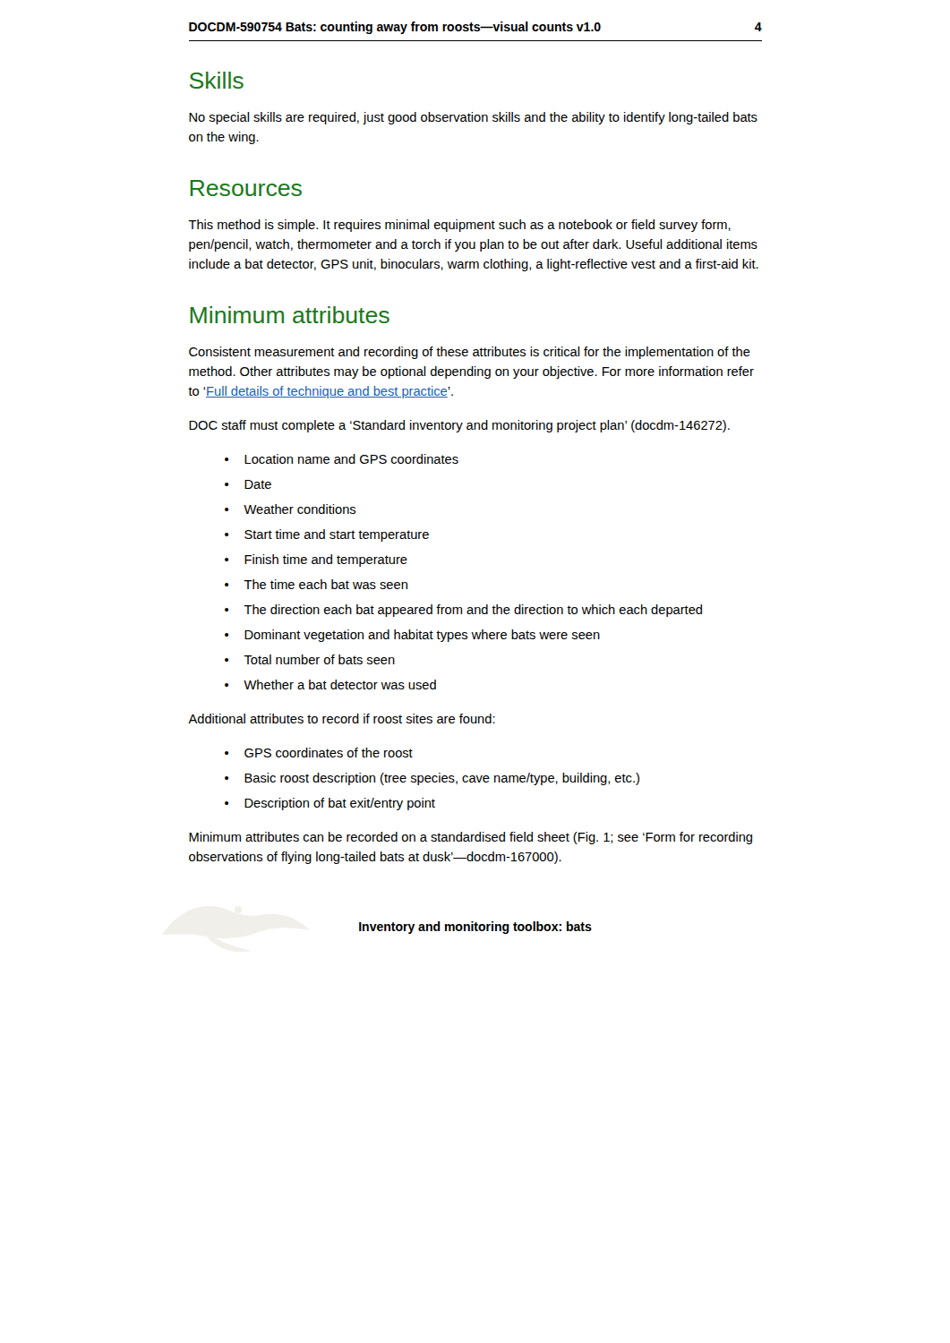DOCDM-590754 Bats: counting away from roosts—visual counts v1.0 4
Skills
No special skills are required, just good observation skills and the ability to identify long-tailed bats on the wing.
Resources
This method is simple. It requires minimal equipment such as a notebook or field survey form, pen/pencil, watch, thermometer and a torch if you plan to be out after dark. Useful additional items include a bat detector, GPS unit, binoculars, warm clothing, a light-reflective vest and a first-aid kit.
Minimum attributes
Consistent measurement and recording of these attributes is critical for the implementation of the method. Other attributes may be optional depending on your objective. For more information refer to ‘Full details of technique and best practice’.
DOC staff must complete a ‘Standard inventory and monitoring project plan’ (docdm-146272).
Location name and GPS coordinates
Date
Weather conditions
Start time and start temperature
Finish time and temperature
The time each bat was seen
The direction each bat appeared from and the direction to which each departed
Dominant vegetation and habitat types where bats were seen
Total number of bats seen
Whether a bat detector was used
Additional attributes to record if roost sites are found:
GPS coordinates of the roost
Basic roost description (tree species, cave name/type, building, etc.)
Description of bat exit/entry point
Minimum attributes can be recorded on a standardised field sheet (Fig. 1; see ‘Form for recording observations of flying long-tailed bats at dusk’—docdm-167000).
Inventory and monitoring toolbox: bats